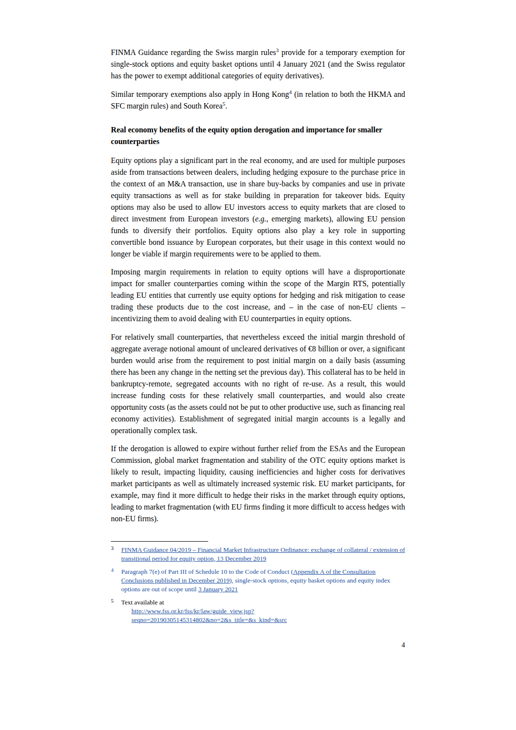FINMA Guidance regarding the Swiss margin rules3 provide for a temporary exemption for single-stock options and equity basket options until 4 January 2021 (and the Swiss regulator has the power to exempt additional categories of equity derivatives).
Similar temporary exemptions also apply in Hong Kong4 (in relation to both the HKMA and SFC margin rules) and South Korea5.
Real economy benefits of the equity option derogation and importance for smaller counterparties
Equity options play a significant part in the real economy, and are used for multiple purposes aside from transactions between dealers, including hedging exposure to the purchase price in the context of an M&A transaction, use in share buy-backs by companies and use in private equity transactions as well as for stake building in preparation for takeover bids. Equity options may also be used to allow EU investors access to equity markets that are closed to direct investment from European investors (e.g., emerging markets), allowing EU pension funds to diversify their portfolios. Equity options also play a key role in supporting convertible bond issuance by European corporates, but their usage in this context would no longer be viable if margin requirements were to be applied to them.
Imposing margin requirements in relation to equity options will have a disproportionate impact for smaller counterparties coming within the scope of the Margin RTS, potentially leading EU entities that currently use equity options for hedging and risk mitigation to cease trading these products due to the cost increase, and – in the case of non-EU clients – incentivizing them to avoid dealing with EU counterparties in equity options.
For relatively small counterparties, that nevertheless exceed the initial margin threshold of aggregate average notional amount of uncleared derivatives of €8 billion or over, a significant burden would arise from the requirement to post initial margin on a daily basis (assuming there has been any change in the netting set the previous day). This collateral has to be held in bankruptcy-remote, segregated accounts with no right of re-use. As a result, this would increase funding costs for these relatively small counterparties, and would also create opportunity costs (as the assets could not be put to other productive use, such as financing real economy activities). Establishment of segregated initial margin accounts is a legally and operationally complex task.
If the derogation is allowed to expire without further relief from the ESAs and the European Commission, global market fragmentation and stability of the OTC equity options market is likely to result, impacting liquidity, causing inefficiencies and higher costs for derivatives market participants as well as ultimately increased systemic risk. EU market participants, for example, may find it more difficult to hedge their risks in the market through equity options, leading to market fragmentation (with EU firms finding it more difficult to access hedges with non-EU firms).
3 FINMA Guidance 04/2019 – Financial Market Infrastructure Ordinance: exchange of collateral / extension of transitional period for equity option, 13 December 2019
4 Paragraph 7(e) of Part III of Schedule 10 to the Code of Conduct (Appendix A of the Consultation Conclusions published in December 2019), single-stock options, equity basket options and equity index options are out of scope until 3 January 2021
5 Text available at
http://www.fss.or.kr/fss/kr/law/guide_view.jsp?seqno=20190305145314802&no=2&s_title=&s_kind=&src
4